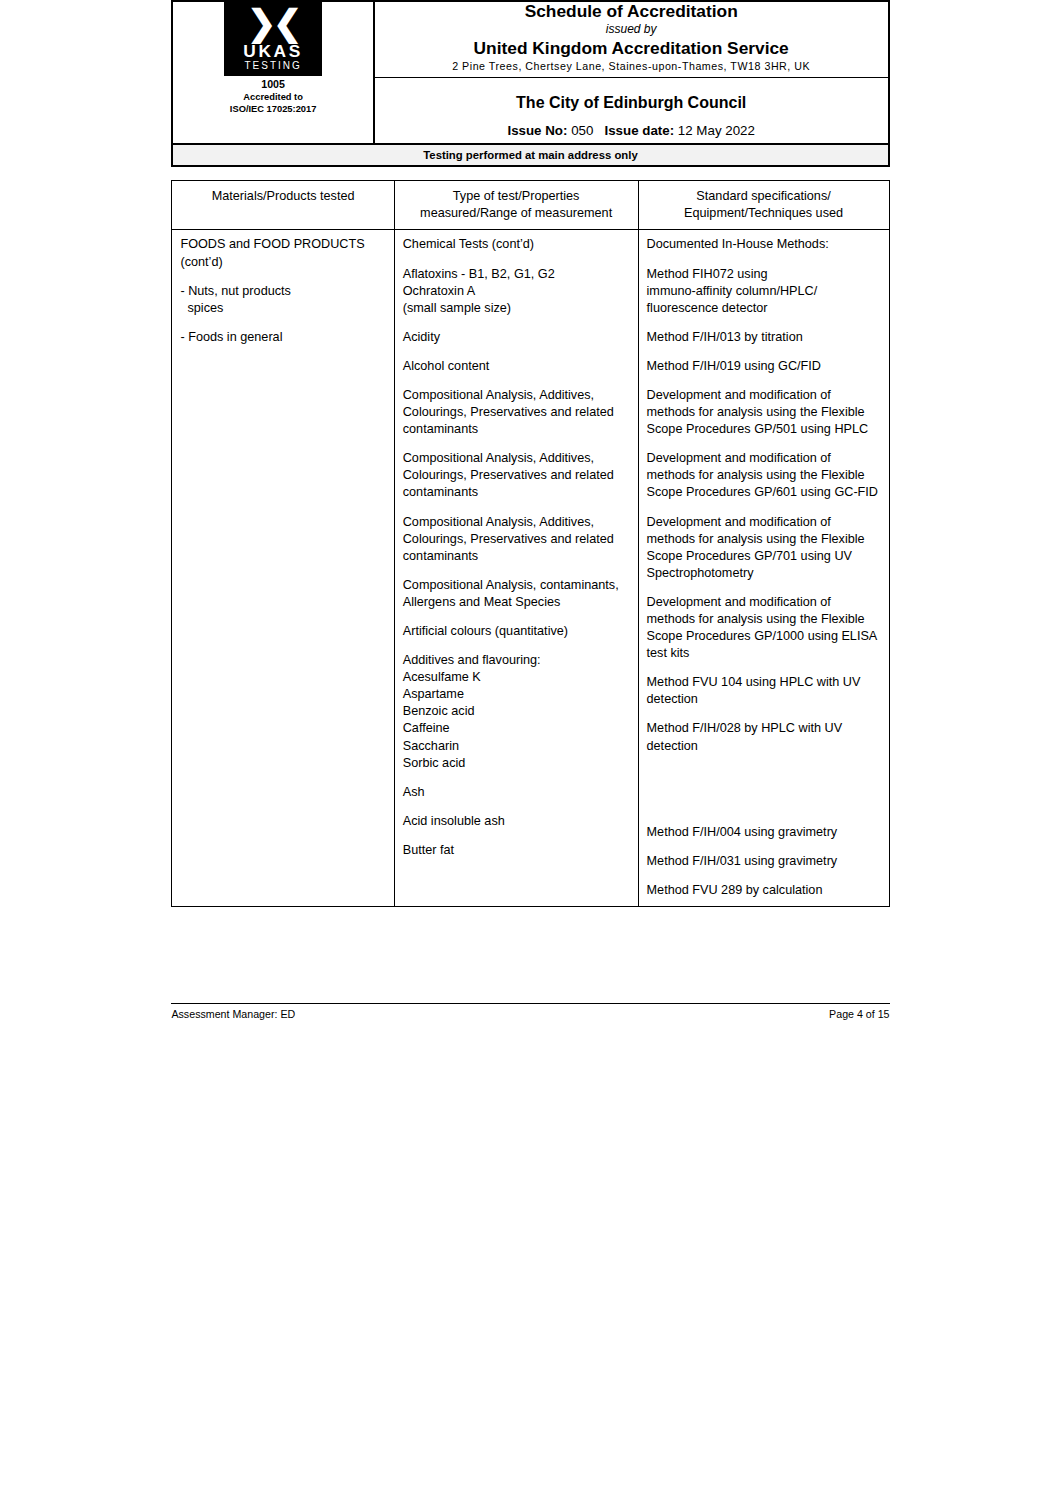| ❯❮ UKAS TESTING 1005 Accredited to ISO/IEC 17025:2017 | Schedule of Accreditation issued by United Kingdom Accreditation Service 2 Pine Trees, Chertsey Lane, Staines-upon-Thames, TW18 3HR, UK The City of Edinburgh Council Issue No: 050 Issue date: 12 May 2022 |
Testing performed at main address only
| Materials/Products tested | Type of test/Properties measured/Range of measurement | Standard specifications/ Equipment/Techniques used |
| --- | --- | --- |
| FOODS and FOOD PRODUCTS (cont’d) - Nuts, nut products spices - Foods in general | Chemical Tests (cont’d) Aflatoxins - B1, B2, G1, G2 Ochratoxin A (small sample size) Acidity Alcohol content Compositional Analysis, Additives, Colourings, Preservatives and related contaminants Compositional Analysis, Additives, Colourings, Preservatives and related contaminants Compositional Analysis, Additives, Colourings, Preservatives and related contaminants Compositional Analysis, contaminants, Allergens and Meat Species Artificial colours (quantitative) Additives and flavouring: Acesulfame K Aspartame Benzoic acid Caffeine Saccharin Sorbic acid Ash Acid insoluble ash Butter fat | Documented In-House Methods: Method FIH072 using immuno-affinity column/HPLC/ fluorescence detector Method F/IH/013 by titration Method F/IH/019 using GC/FID Development and modification of methods for analysis using the Flexible Scope Procedures GP/501 using HPLC Development and modification of methods for analysis using the Flexible Scope Procedures GP/601 using GC-FID Development and modification of methods for analysis using the Flexible Scope Procedures GP/701 using UV Spectrophotometry Development and modification of methods for analysis using the Flexible Scope Procedures GP/1000 using ELISA test kits Method FVU 104 using HPLC with UV detection Method F/IH/028 by HPLC with UV detection Method F/IH/004 using gravimetry Method F/IH/031 using gravimetry Method FVU 289 by calculation |
Assessment Manager: ED
Page 4 of 15